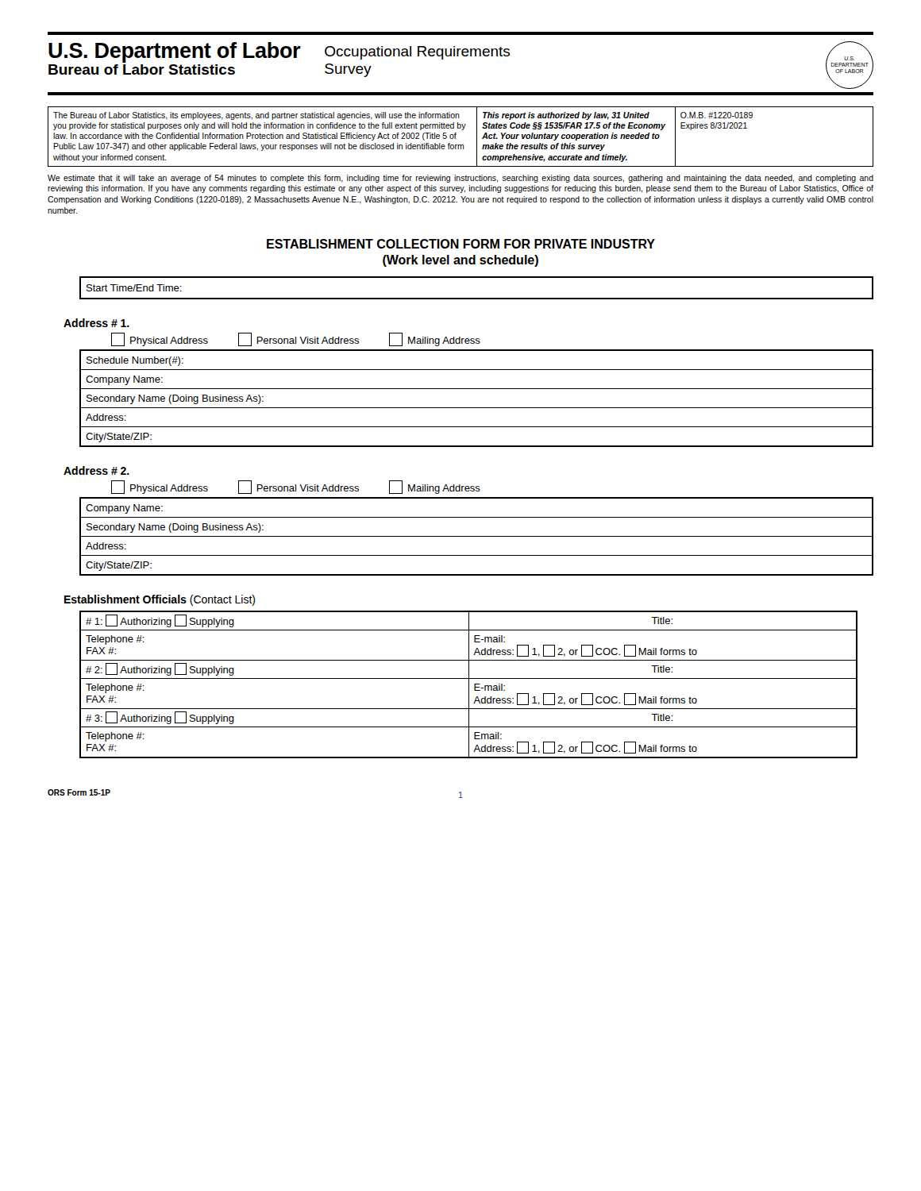U.S. Department of Labor
Bureau of Labor Statistics
Occupational Requirements
Survey
U.S.
DEPARTMENT
OF LABOR
| The Bureau of Labor Statistics, its employees, agents, and partner statistical agencies, will use the information you provide for statistical purposes only and will hold the information in confidence to the full extent permitted by law. In accordance with the Confidential Information Protection and Statistical Efficiency Act of 2002 (Title 5 of Public Law 107-347) and other applicable Federal laws, your responses will not be disclosed in identifiable form without your informed consent. | This report is authorized by law, 31 United States Code §§ 1535/FAR 17.5 of the Economy Act. Your voluntary cooperation is needed to make the results of this survey comprehensive, accurate and timely. | O.M.B. #1220-0189 Expires 8/31/2021 |
We estimate that it will take an average of 54 minutes to complete this form, including time for reviewing instructions, searching existing data sources, gathering and maintaining the data needed, and completing and reviewing this information. If you have any comments regarding this estimate or any other aspect of this survey, including suggestions for reducing this burden, please send them to the Bureau of Labor Statistics, Office of Compensation and Working Conditions (1220-0189), 2 Massachusetts Avenue N.E., Washington, D.C. 20212. You are not required to respond to the collection of information unless it displays a currently valid OMB control number.
ESTABLISHMENT COLLECTION FORM FOR PRIVATE INDUSTRY (Work level and schedule)
Start Time/End Time:
Address # 1.
Physical Address Personal Visit Address Mailing Address
Schedule Number(#):
Company Name:
Secondary Name (Doing Business As):
Address:
City/State/ZIP:
Address # 2.
Physical Address Personal Visit Address Mailing Address
Company Name:
Secondary Name (Doing Business As):
Address:
City/State/ZIP:
Establishment Officials (Contact List)
| # 1: Authorizing Supplying | Title: |
| Telephone #: FAX #: | E-mail: Address: 1, 2, or COC. Mail forms to |
| # 2: Authorizing Supplying | Title: |
| Telephone #: FAX #: | E-mail: Address: 1, 2, or COC. Mail forms to |
| # 3: Authorizing Supplying | Title: |
| Telephone #: FAX #: | Email: Address: 1, 2, or COC. Mail forms to |
1
ORS Form 15-1P